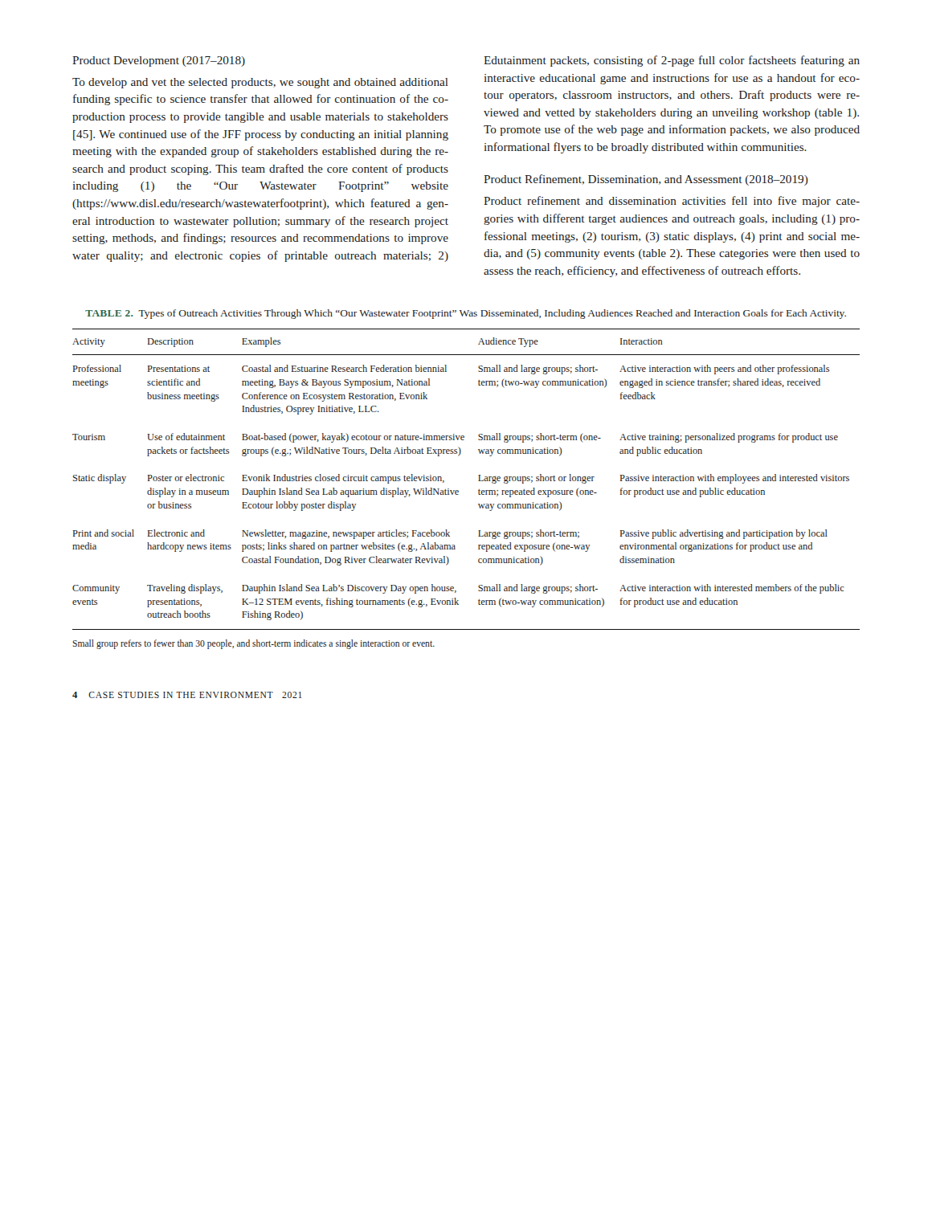Product Development (2017–2018)
To develop and vet the selected products, we sought and obtained additional funding specific to science transfer that allowed for continuation of the coproduction process to provide tangible and usable materials to stakeholders [45]. We continued use of the JFF process by conducting an initial planning meeting with the expanded group of stakeholders established during the research and product scoping. This team drafted the core content of products including (1) the “Our Wastewater Footprint” website (https://www.disl.edu/research/wastewaterfootprint), which featured a general introduction to wastewater pollution; summary of the research project setting, methods, and findings; resources and recommendations to improve water quality; and electronic copies of printable outreach materials; 2) Edutainment packets, consisting of 2-page full color factsheets featuring an interactive educational game and instructions for use as a handout for ecotour operators, classroom instructors, and others. Draft products were reviewed and vetted by stakeholders during an unveiling workshop (table 1). To promote use of the web page and information packets, we also produced informational flyers to be broadly distributed within communities.
Product Refinement, Dissemination, and Assessment (2018–2019)
Product refinement and dissemination activities fell into five major categories with different target audiences and outreach goals, including (1) professional meetings, (2) tourism, (3) static displays, (4) print and social media, and (5) community events (table 2). These categories were then used to assess the reach, efficiency, and effectiveness of outreach efforts.
TABLE 2. Types of Outreach Activities Through Which “Our Wastewater Footprint” Was Disseminated, Including Audiences Reached and Interaction Goals for Each Activity.
| Activity | Description | Examples | Audience Type | Interaction |
| --- | --- | --- | --- | --- |
| Professional meetings | Presentations at scientific and business meetings | Coastal and Estuarine Research Federation biennial meeting, Bays & Bayous Symposium, National Conference on Ecosystem Restoration, Evonik Industries, Osprey Initiative, LLC. | Small and large groups; short-term; (two-way communication) | Active interaction with peers and other professionals engaged in science transfer; shared ideas, received feedback |
| Tourism | Use of edutainment packets or factsheets | Boat-based (power, kayak) ecotour or nature-immersive groups (e.g.; WildNative Tours, Delta Airboat Express) | Small groups; short-term (one-way communication) | Active training; personalized programs for product use and public education |
| Static display | Poster or electronic display in a museum or business | Evonik Industries closed circuit campus television, Dauphin Island Sea Lab aquarium display, WildNative Ecotour lobby poster display | Large groups; short or longer term; repeated exposure (one-way communication) | Passive interaction with employees and interested visitors for product use and public education |
| Print and social media | Electronic and hardcopy news items | Newsletter, magazine, newspaper articles; Facebook posts; links shared on partner websites (e.g., Alabama Coastal Foundation, Dog River Clearwater Revival) | Large groups; short-term; repeated exposure (one-way communication) | Passive public advertising and participation by local environmental organizations for product use and dissemination |
| Community events | Traveling displays, presentations, outreach booths | Dauphin Island Sea Lab’s Discovery Day open house, K–12 STEM events, fishing tournaments (e.g., Evonik Fishing Rodeo) | Small and large groups; short-term (two-way communication) | Active interaction with interested members of the public for product use and education |
Small group refers to fewer than 30 people, and short-term indicates a single interaction or event.
4 CASE STUDIES IN THE ENVIRONMENT 2021